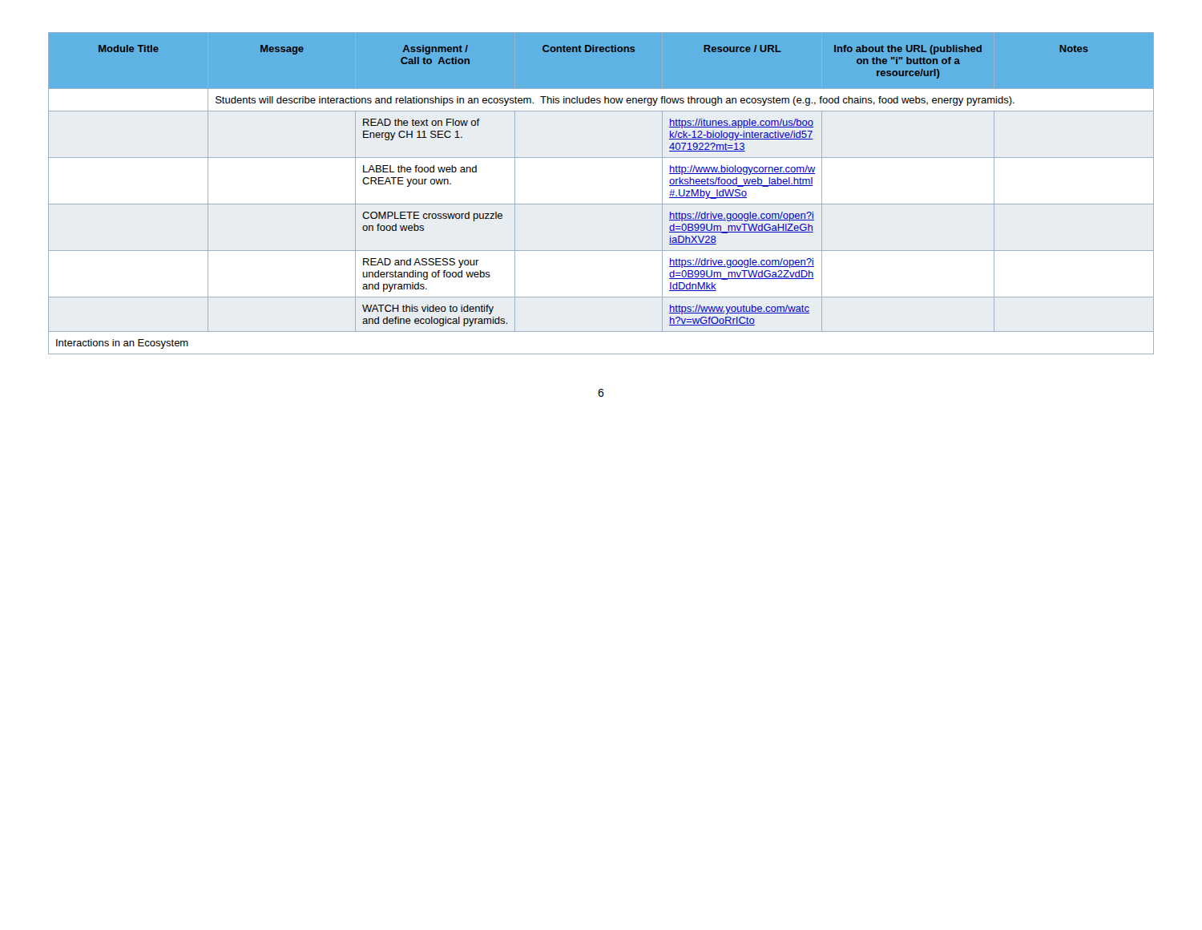| Module Title | Message | Assignment / Call to Action | Content Directions | Resource / URL | Info about the URL (published on the "i" button of a resource/url) | Notes |
| --- | --- | --- | --- | --- | --- | --- |
| | Students will describe interactions and relationships in an ecosystem. This includes how energy flows through an ecosystem (e.g., food chains, food webs, energy pyramids). |
| | | READ the text on Flow of Energy CH 11 SEC 1. | | https://itunes.apple.com/us/book/ck-12-biology-interactive/id574071922?mt=13 | | |
| | | LABEL the food web and CREATE your own. | | http://www.biologycorner.com/worksheets/food_web_label.html#.UzMby_ldWSo | | |
| | | COMPLETE crossword puzzle on food webs | | https://drive.google.com/open?id=0B99Um_mvTWdGaHlZeGhiaDhXV28 | | |
| | | READ and ASSESS your understanding of food webs and pyramids. | | https://drive.google.com/open?id=0B99Um_mvTWdGa2ZvdDhIdDdnMkk | | |
| | | WATCH this video to identify and define ecological pyramids. | | https://www.youtube.com/watch?v=wGfOoRrICto | | |
| Interactions in an Ecosystem |
6